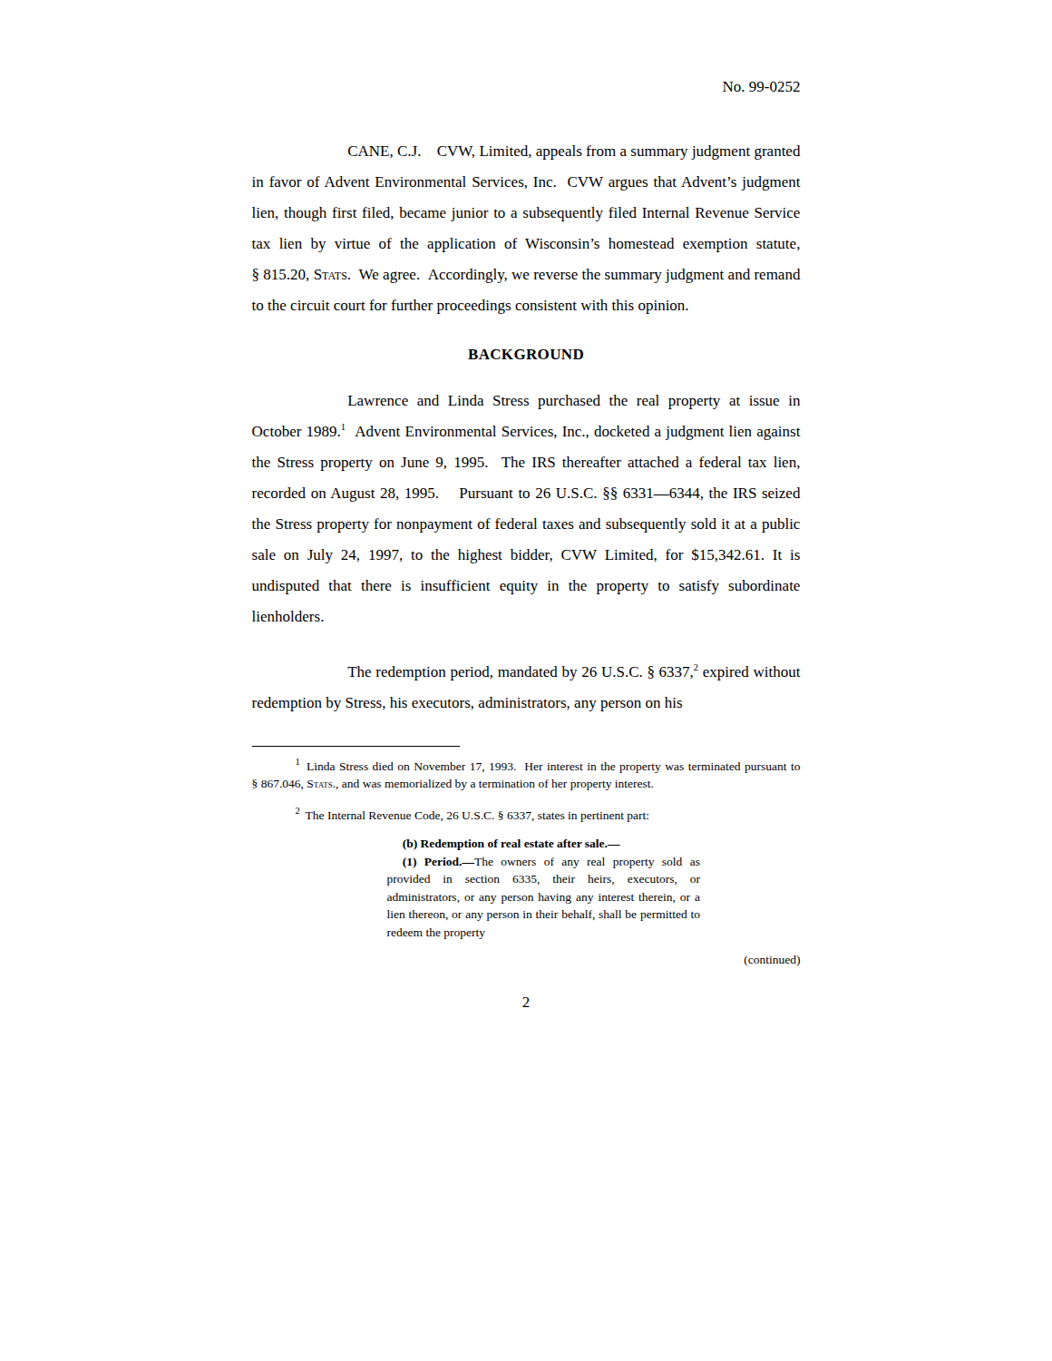No. 99-0252
CANE, C.J. CVW, Limited, appeals from a summary judgment granted in favor of Advent Environmental Services, Inc. CVW argues that Advent’s judgment lien, though first filed, became junior to a subsequently filed Internal Revenue Service tax lien by virtue of the application of Wisconsin’s homestead exemption statute, § 815.20, Stats. We agree. Accordingly, we reverse the summary judgment and remand to the circuit court for further proceedings consistent with this opinion.
BACKGROUND
Lawrence and Linda Stress purchased the real property at issue in October 1989.1 Advent Environmental Services, Inc., docketed a judgment lien against the Stress property on June 9, 1995. The IRS thereafter attached a federal tax lien, recorded on August 28, 1995. Pursuant to 26 U.S.C. §§ 6331—6344, the IRS seized the Stress property for nonpayment of federal taxes and subsequently sold it at a public sale on July 24, 1997, to the highest bidder, CVW Limited, for $15,342.61. It is undisputed that there is insufficient equity in the property to satisfy subordinate lienholders.
The redemption period, mandated by 26 U.S.C. § 6337,2 expired without redemption by Stress, his executors, administrators, any person on his
1 Linda Stress died on November 17, 1993. Her interest in the property was terminated pursuant to § 867.046, Stats., and was memorialized by a termination of her property interest.
2 The Internal Revenue Code, 26 U.S.C. § 6337, states in pertinent part:
(b) Redemption of real estate after sale.—
(1) Period.—The owners of any real property sold as provided in section 6335, their heirs, executors, or administrators, or any person having any interest therein, or a lien thereon, or any person in their behalf, shall be permitted to redeem the property
(continued)
2